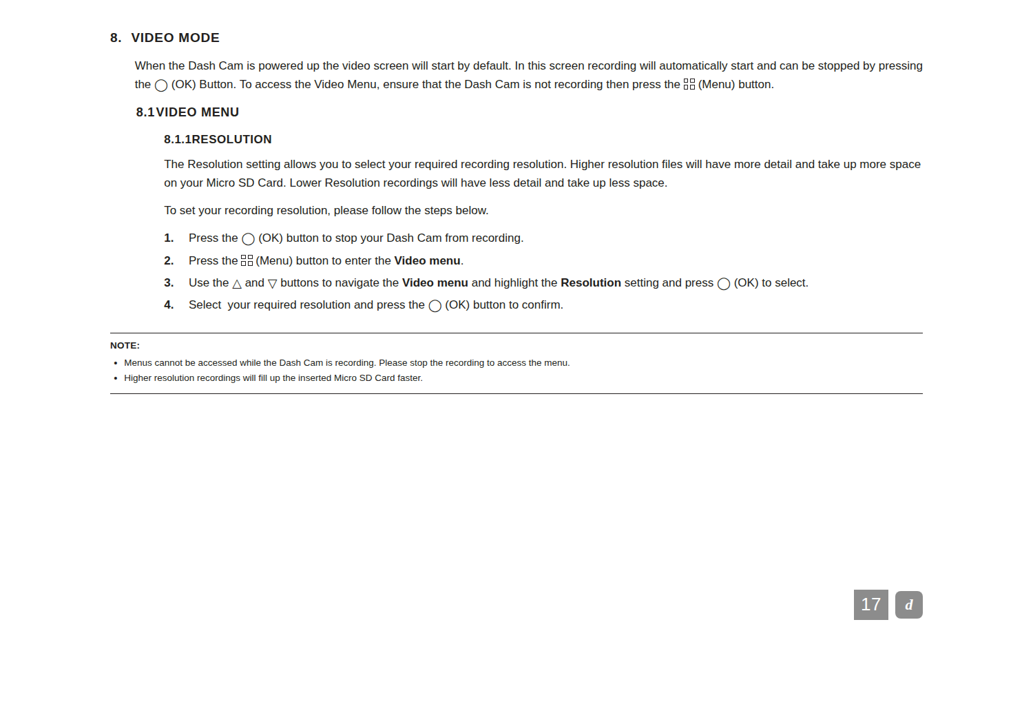8. VIDEO MODE
When the Dash Cam is powered up the video screen will start by default. In this screen recording will automatically start and can be stopped by pressing the ◯ (OK) Button. To access the Video Menu, ensure that the Dash Cam is not recording then press the (Menu) button.
8.1 VIDEO MENU
8.1.1 RESOLUTION
The Resolution setting allows you to select your required recording resolution. Higher resolution files will have more detail and take up more space on your Micro SD Card. Lower Resolution recordings will have less detail and take up less space.
To set your recording resolution, please follow the steps below.
Press the ◯ (OK) button to stop your Dash Cam from recording.
Press the (Menu) button to enter the Video menu.
Use the △ and ▽ buttons to navigate the Video menu and highlight the Resolution setting and press ◯ (OK) to select.
Select your required resolution and press the ◯ (OK) button to confirm.
NOTE:
Menus cannot be accessed while the Dash Cam is recording. Please stop the recording to access the menu.
Higher resolution recordings will fill up the inserted Micro SD Card faster.
17
d